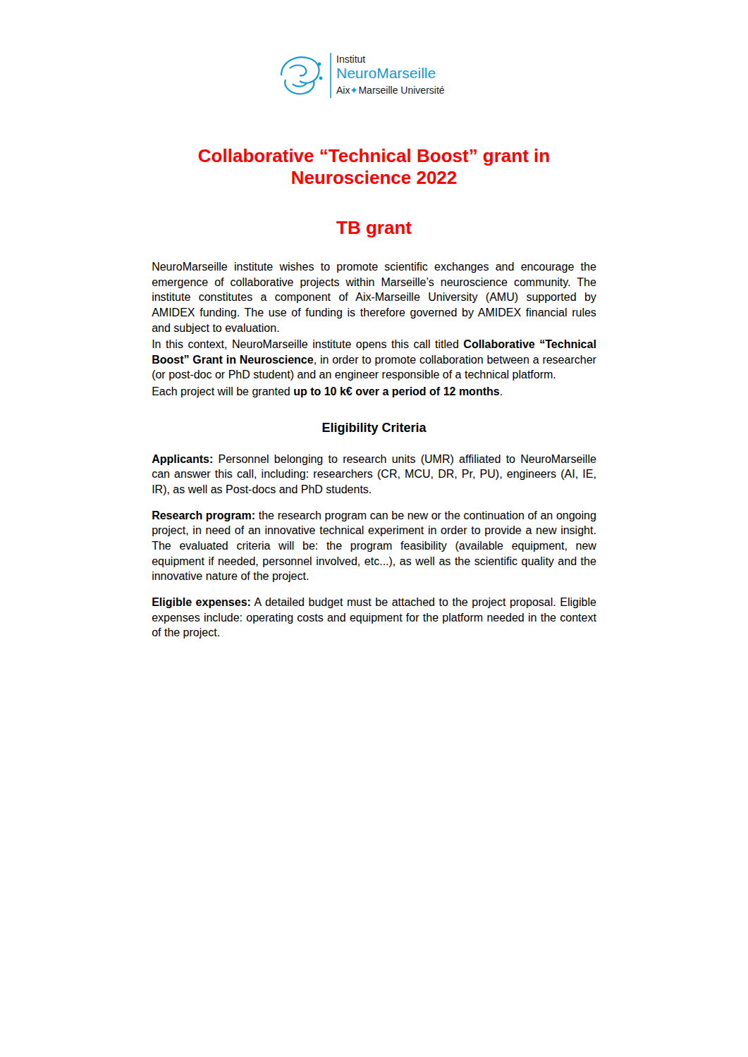Institut NeuroMarseille Aix✦Marseille Université
Collaborative “Technical Boost” grant in Neuroscience 2022
TB grant
NeuroMarseille institute wishes to promote scientific exchanges and encourage the emergence of collaborative projects within Marseille’s neuroscience community. The institute constitutes a component of Aix-Marseille University (AMU) supported by AMIDEX funding. The use of funding is therefore governed by AMIDEX financial rules and subject to evaluation.
In this context, NeuroMarseille institute opens this call titled Collaborative “Technical Boost” Grant in Neuroscience, in order to promote collaboration between a researcher (or post-doc or PhD student) and an engineer responsible of a technical platform.
Each project will be granted up to 10 k€ over a period of 12 months.
Eligibility Criteria
Applicants: Personnel belonging to research units (UMR) affiliated to NeuroMarseille can answer this call, including: researchers (CR, MCU, DR, Pr, PU), engineers (AI, IE, IR), as well as Post-docs and PhD students.
Research program: the research program can be new or the continuation of an ongoing project, in need of an innovative technical experiment in order to provide a new insight. The evaluated criteria will be: the program feasibility (available equipment, new equipment if needed, personnel involved, etc...), as well as the scientific quality and the innovative nature of the project.
Eligible expenses: A detailed budget must be attached to the project proposal. Eligible expenses include: operating costs and equipment for the platform needed in the context of the project.